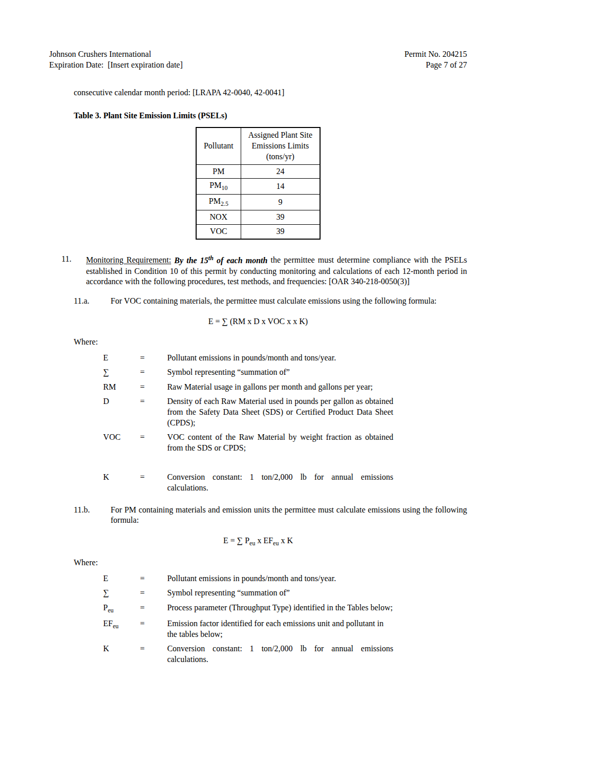Johnson Crushers International
Expiration Date: [Insert expiration date]
Permit No. 204215
Page 7 of 27
consecutive calendar month period: [LRAPA 42-0040, 42-0041]
Table 3. Plant Site Emission Limits (PSELs)
| Pollutant | Assigned Plant Site Emissions Limits (tons/yr) |
| --- | --- |
| PM | 24 |
| PM 10 | 14 |
| PM 2.5 | 9 |
| NOX | 39 |
| VOC | 39 |
11.
Monitoring Requirement: By the 15th of each month the permittee must determine compliance with the PSELs established in Condition 10 of this permit by conducting monitoring and calculations of each 12-month period in accordance with the following procedures, test methods, and frequencies: [OAR 340-218-0050(3)]
11.a.
For VOC containing materials, the permittee must calculate emissions using the following formula:
E = ∑ (RM x D x VOC x x K)
Where:
| E | = | Pollutant emissions in pounds/month and tons/year. |
| ∑ | = | Symbol representing “summation of” |
| RM | = | Raw Material usage in gallons per month and gallons per year; |
| D | = | Density of each Raw Material used in pounds per gallon as obtained from the Safety Data Sheet (SDS) or Certified Product Data Sheet (CPDS); |
| VOC | = | VOC content of the Raw Material by weight fraction as obtained from the SDS or CPDS; |
| K | = | Conversion constant: 1 ton/2,000 lb for annual emissions calculations. |
11.b.
For PM containing materials and emission units the permittee must calculate emissions using the following formula:
E = ∑ Peu x EFeu x K
Where:
| E | = | Pollutant emissions in pounds/month and tons/year. |
| ∑ | = | Symbol representing “summation of” |
| P eu | = | Process parameter (Throughput Type) identified in the Tables below; |
| EF eu | = | Emission factor identified for each emissions unit and pollutant in the tables below; |
| K | = | Conversion constant: 1 ton/2,000 lb for annual emissions calculations. |